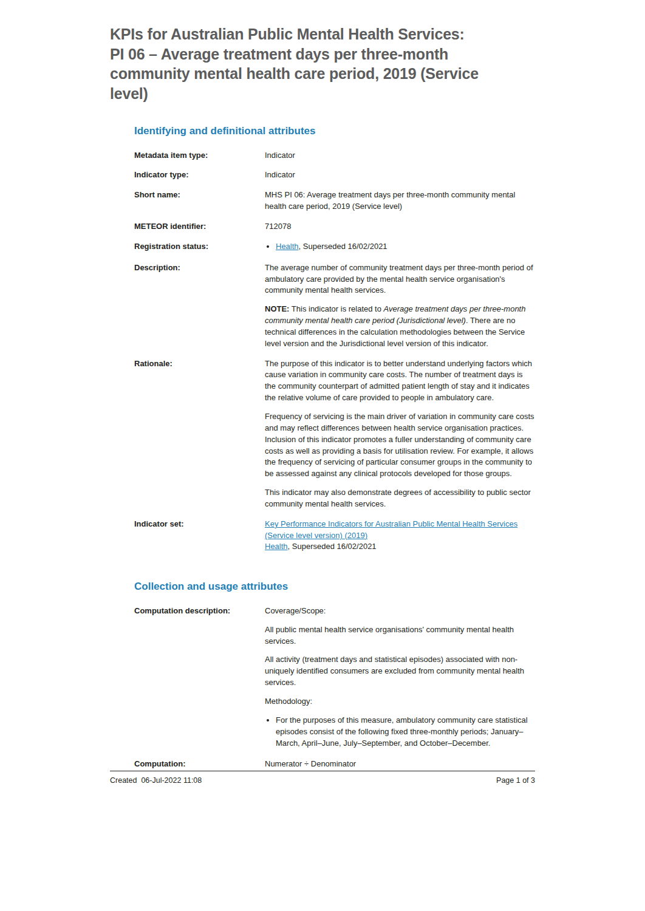KPIs for Australian Public Mental Health Services:
PI 06 – Average treatment days per three-month
community mental health care period, 2019 (Service
level)
Identifying and definitional attributes
| Metadata item type: | Indicator |
| Indicator type: | Indicator |
| Short name: | MHS PI 06: Average treatment days per three-month community mental health care period, 2019 (Service level) |
| METEOR identifier: | 712078 |
| Registration status: | Health , Superseded 16/02/2021 |
| Description: | The average number of community treatment days per three-month period of ambulatory care provided by the mental health service organisation's community mental health services. NOTE: This indicator is related to Average treatment days per three-month community mental health care period (Jurisdictional level) . There are no technical differences in the calculation methodologies between the Service level version and the Jurisdictional level version of this indicator. |
| Rationale: | The purpose of this indicator is to better understand underlying factors which cause variation in community care costs. The number of treatment days is the community counterpart of admitted patient length of stay and it indicates the relative volume of care provided to people in ambulatory care. Frequency of servicing is the main driver of variation in community care costs and may reflect differences between health service organisation practices. Inclusion of this indicator promotes a fuller understanding of community care costs as well as providing a basis for utilisation review. For example, it allows the frequency of servicing of particular consumer groups in the community to be assessed against any clinical protocols developed for those groups. This indicator may also demonstrate degrees of accessibility to public sector community mental health services. |
| Indicator set: | Key Performance Indicators for Australian Public Mental Health Services (Service level version) (2019) Health , Superseded 16/02/2021 |
Collection and usage attributes
| Computation description: | Coverage/Scope: All public mental health service organisations' community mental health services. All activity (treatment days and statistical episodes) associated with non-uniquely identified consumers are excluded from community mental health services. Methodology: For the purposes of this measure, ambulatory community care statistical episodes consist of the following fixed three-monthly periods; January–March, April–June, July–September, and October–December. |
| Computation: | Numerator ÷ Denominator |
Created 06-Jul-2022 11:08 Page 1 of 3